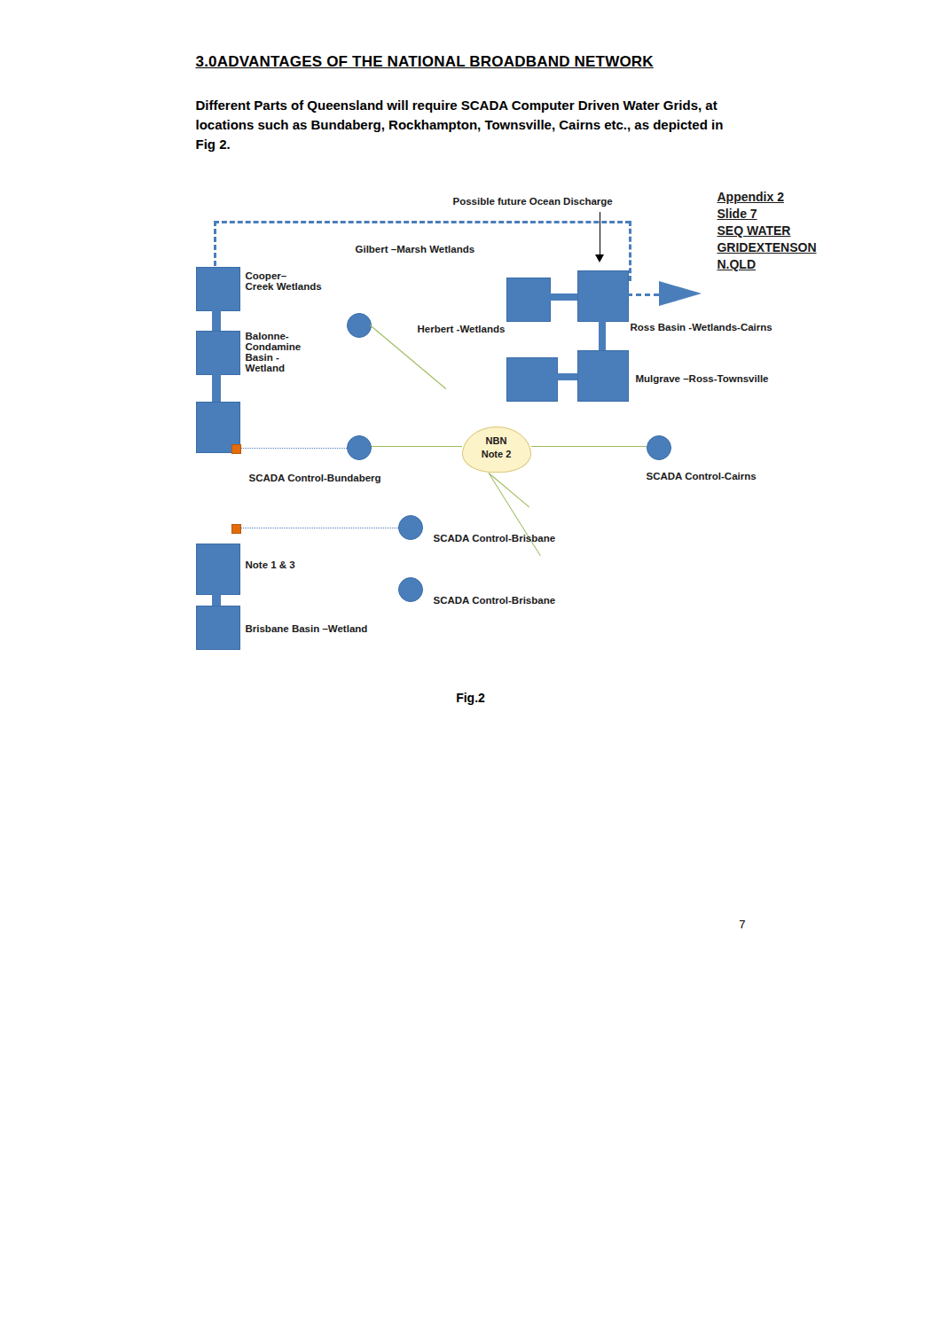3.0ADVANTAGES OF THE NATIONAL BROADBAND NETWORK
Different Parts of Queensland will require SCADA Computer Driven Water Grids, at locations such as Bundaberg, Rockhampton, Townsville, Cairns etc., as depicted in Fig 2.
Appendix 2
Slide 7
SEQ WATER
GRIDEXTENSON
N.QLD
Possible future Ocean Discharge
Gilbert –Marsh Wetlands
Cooper–
Creek Wetlands
Herbert -Wetlands
Ross Basin -Wetlands-Cairns
Balonne-
Condamine
Basin -
Wetland
Mulgrave –Ross-Townsville
NBN
Note 2
SCADA Control-Bundaberg
SCADA Control-Cairns
SCADA Control-Brisbane
SCADA Control-Brisbane
Note 1 & 3
Brisbane Basin –Wetland
Fig.2
7